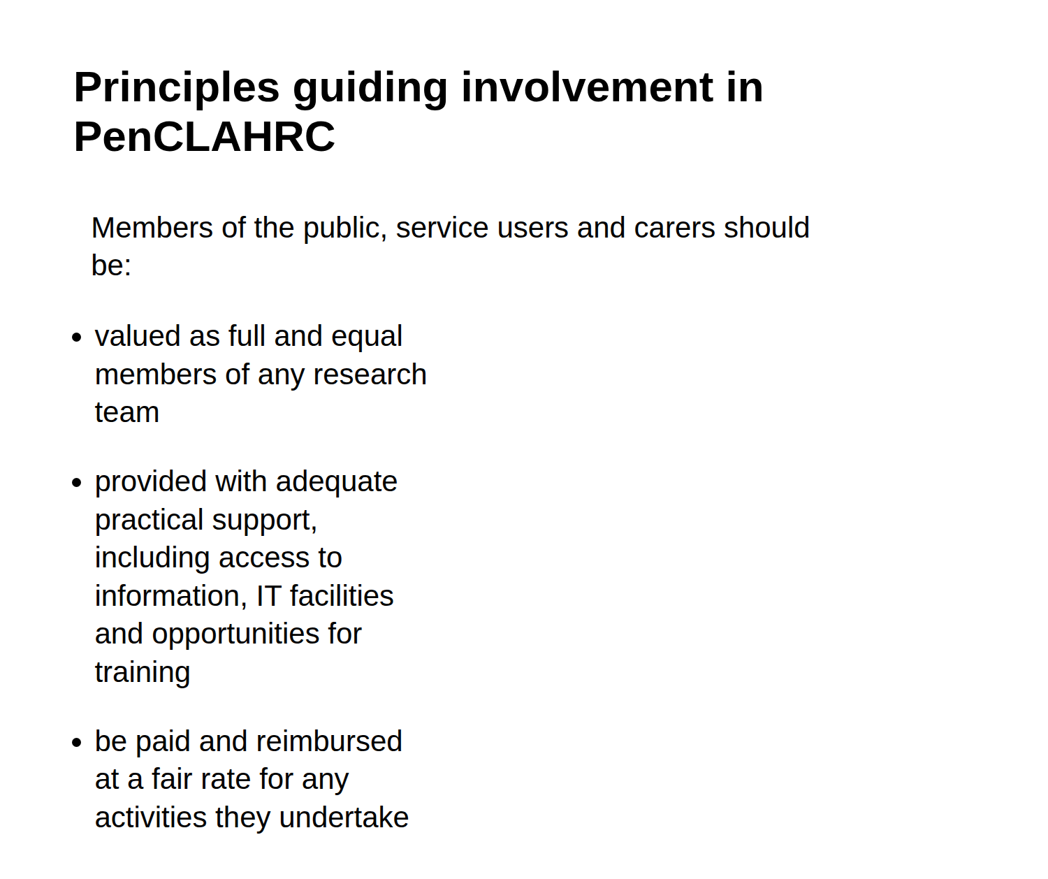Principles guiding involvement in PenCLAHRC
Members of the public, service users and carers should be:
valued as full and equal members of any research team
provided with adequate practical support, including access to information, IT facilities and opportunities for training
be paid and reimbursed at a fair rate for any activities they undertake